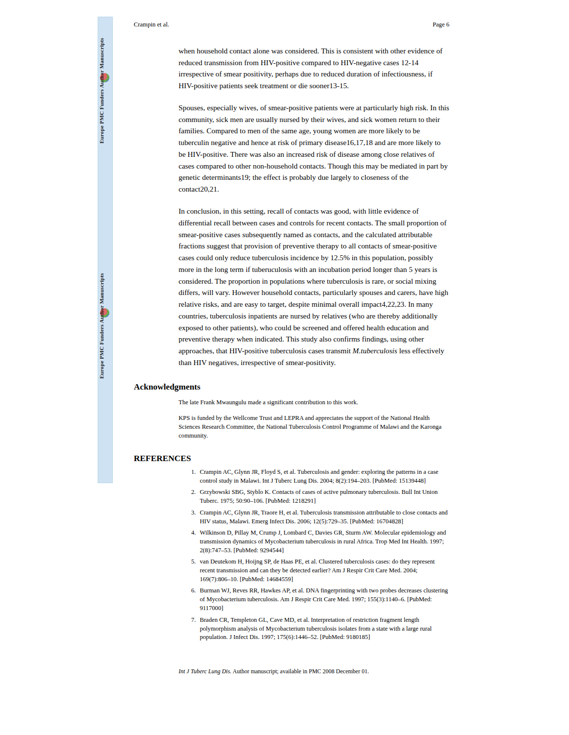Europe PMC Funders Author Manuscripts
Europe PMC Funders Author Manuscripts
Crampin et al. Page 6
when household contact alone was considered. This is consistent with other evidence of reduced transmission from HIV-positive compared to HIV-negative cases 12-14 irrespective of smear positivity, perhaps due to reduced duration of infectiousness, if HIV-positive patients seek treatment or die sooner13-15.
Spouses, especially wives, of smear-positive patients were at particularly high risk. In this community, sick men are usually nursed by their wives, and sick women return to their families. Compared to men of the same age, young women are more likely to be tuberculin negative and hence at risk of primary disease16,17,18 and are more likely to be HIV-positive. There was also an increased risk of disease among close relatives of cases compared to other non-household contacts. Though this may be mediated in part by genetic determinants19; the effect is probably due largely to closeness of the contact20,21.
In conclusion, in this setting, recall of contacts was good, with little evidence of differential recall between cases and controls for recent contacts. The small proportion of smear-positive cases subsequently named as contacts, and the calculated attributable fractions suggest that provision of preventive therapy to all contacts of smear-positive cases could only reduce tuberculosis incidence by 12.5% in this population, possibly more in the long term if tuberuculosis with an incubation period longer than 5 years is considered. The proportion in populations where tuberculosis is rare, or social mixing differs, will vary. However household contacts, particularly spouses and carers, have high relative risks, and are easy to target, despite minimal overall impact4,22,23. In many countries, tuberculosis inpatients are nursed by relatives (who are thereby additionally exposed to other patients), who could be screened and offered health education and preventive therapy when indicated. This study also confirms findings, using other approaches, that HIV-positive tuberculosis cases transmit M.tuberculosis less effectively than HIV negatives, irrespective of smear-positivity.
Acknowledgments
The late Frank Mwaungulu made a significant contribution to this work.
KPS is funded by the Wellcome Trust and LEPRA and appreciates the support of the National Health Sciences Research Committee, the National Tuberculosis Control Programme of Malawi and the Karonga community.
REFERENCES
Crampin AC, Glynn JR, Floyd S, et al. Tuberculosis and gender: exploring the patterns in a case control study in Malawi. Int J Tuberc Lung Dis. 2004; 8(2):194–203. [PubMed: 15139448]
Grzybowski SBG, Styblo K. Contacts of cases of active pulmonary tuberculosis. Bull Int Union Tuberc. 1975; 50:90–106. [PubMed: 1218291]
Crampin AC, Glynn JR, Traore H, et al. Tuberculosis transmission attributable to close contacts and HIV status, Malawi. Emerg Infect Dis. 2006; 12(5):729–35. [PubMed: 16704828]
Wilkinson D, Pillay M, Crump J, Lombard C, Davies GR, Sturm AW. Molecular epidemiology and transmission dynamics of Mycobacterium tuberculosis in rural Africa. Trop Med Int Health. 1997; 2(8):747–53. [PubMed: 9294544]
van Deutekom H, Hoijng SP, de Haas PE, et al. Clustered tuberculosis cases: do they represent recent transmission and can they be detected earlier? Am J Respir Crit Care Med. 2004; 169(7):806–10. [PubMed: 14684559]
Burman WJ, Reves RR, Hawkes AP, et al. DNA fingerprinting with two probes decreases clustering of Mycobacterium tuberculosis. Am J Respir Crit Care Med. 1997; 155(3):1140–6. [PubMed: 9117000]
Braden CR, Templeton GL, Cave MD, et al. Interpretation of restriction fragment length polymorphism analysis of Mycobacterium tuberculosis isolates from a state with a large rural population. J Infect Dis. 1997; 175(6):1446–52. [PubMed: 9180185]
Int J Tuberc Lung Dis. Author manuscript; available in PMC 2008 December 01.